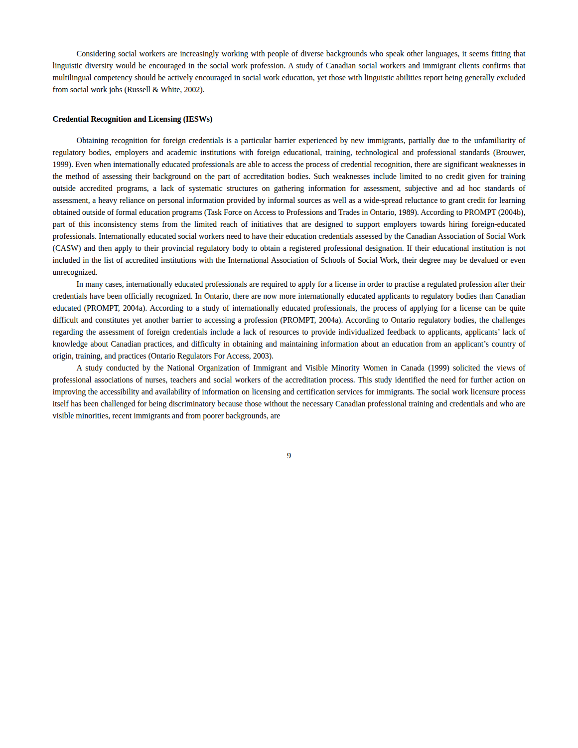Considering social workers are increasingly working with people of diverse backgrounds who speak other languages, it seems fitting that linguistic diversity would be encouraged in the social work profession. A study of Canadian social workers and immigrant clients confirms that multilingual competency should be actively encouraged in social work education, yet those with linguistic abilities report being generally excluded from social work jobs (Russell & White, 2002).
Credential Recognition and Licensing (IESWs)
Obtaining recognition for foreign credentials is a particular barrier experienced by new immigrants, partially due to the unfamiliarity of regulatory bodies, employers and academic institutions with foreign educational, training, technological and professional standards (Brouwer, 1999). Even when internationally educated professionals are able to access the process of credential recognition, there are significant weaknesses in the method of assessing their background on the part of accreditation bodies. Such weaknesses include limited to no credit given for training outside accredited programs, a lack of systematic structures on gathering information for assessment, subjective and ad hoc standards of assessment, a heavy reliance on personal information provided by informal sources as well as a wide-spread reluctance to grant credit for learning obtained outside of formal education programs (Task Force on Access to Professions and Trades in Ontario, 1989). According to PROMPT (2004b), part of this inconsistency stems from the limited reach of initiatives that are designed to support employers towards hiring foreign-educated professionals. Internationally educated social workers need to have their education credentials assessed by the Canadian Association of Social Work (CASW) and then apply to their provincial regulatory body to obtain a registered professional designation. If their educational institution is not included in the list of accredited institutions with the International Association of Schools of Social Work, their degree may be devalued or even unrecognized.
In many cases, internationally educated professionals are required to apply for a license in order to practise a regulated profession after their credentials have been officially recognized. In Ontario, there are now more internationally educated applicants to regulatory bodies than Canadian educated (PROMPT, 2004a). According to a study of internationally educated professionals, the process of applying for a license can be quite difficult and constitutes yet another barrier to accessing a profession (PROMPT, 2004a). According to Ontario regulatory bodies, the challenges regarding the assessment of foreign credentials include a lack of resources to provide individualized feedback to applicants, applicants’ lack of knowledge about Canadian practices, and difficulty in obtaining and maintaining information about an education from an applicant’s country of origin, training, and practices (Ontario Regulators For Access, 2003).
A study conducted by the National Organization of Immigrant and Visible Minority Women in Canada (1999) solicited the views of professional associations of nurses, teachers and social workers of the accreditation process. This study identified the need for further action on improving the accessibility and availability of information on licensing and certification services for immigrants. The social work licensure process itself has been challenged for being discriminatory because those without the necessary Canadian professional training and credentials and who are visible minorities, recent immigrants and from poorer backgrounds, are
9